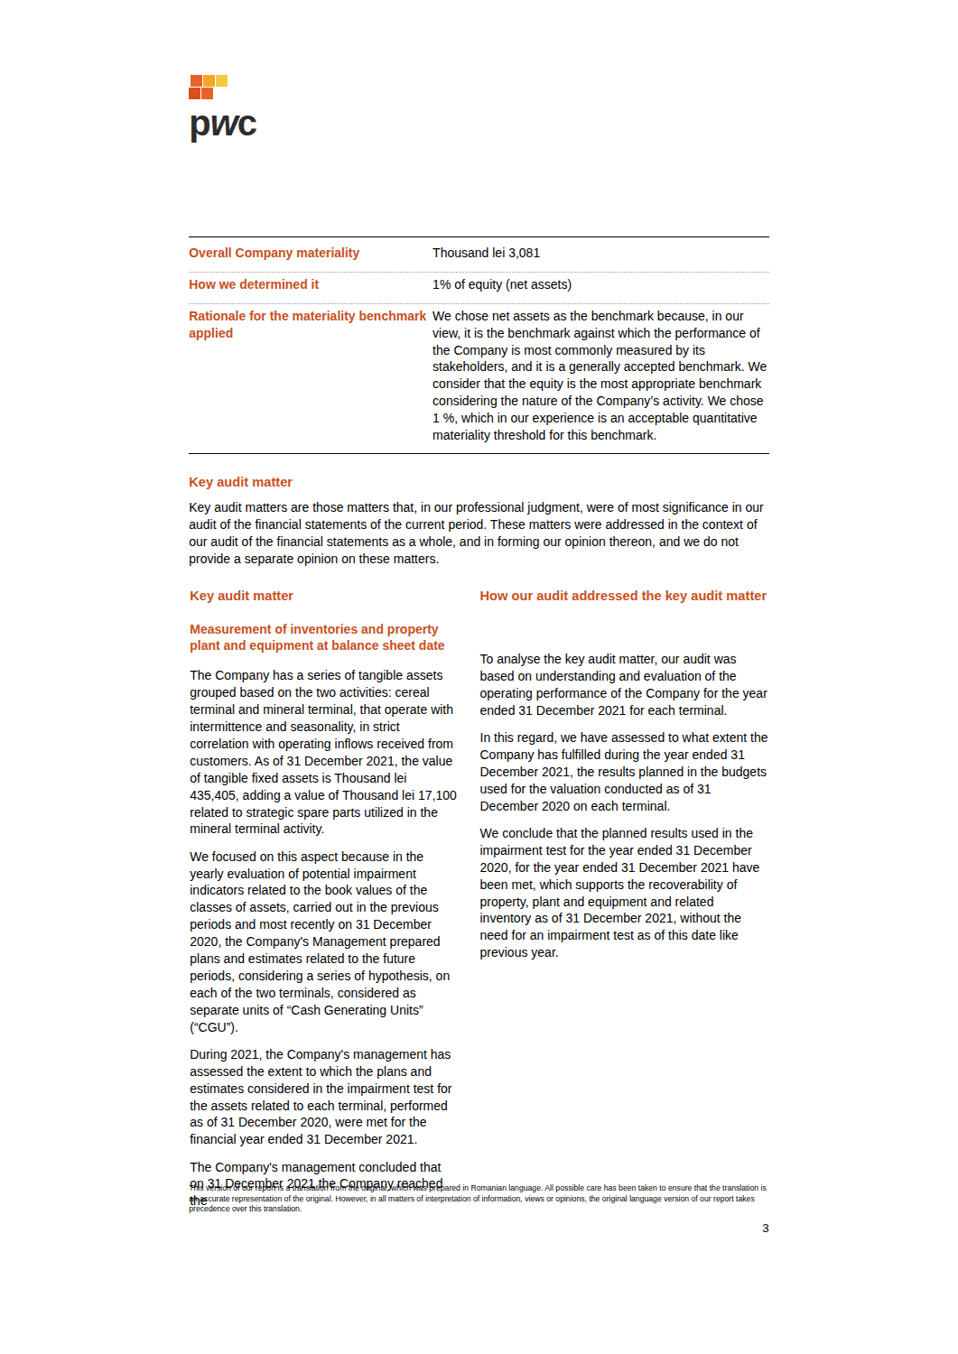pwc
| Overall Company materiality | Thousand lei 3,081 |
| How we determined it | 1% of equity (net assets) |
| Rationale for the materiality benchmark applied | We chose net assets as the benchmark because, in our view, it is the benchmark against which the performance of the Company is most commonly measured by its stakeholders, and it is a generally accepted benchmark. We consider that the equity is the most appropriate benchmark considering the nature of the Company’s activity. We chose 1 %, which in our experience is an acceptable quantitative materiality threshold for this benchmark. |
Key audit matter
Key audit matters are those matters that, in our professional judgment, were of most significance in our audit of the financial statements of the current period. These matters were addressed in the context of our audit of the financial statements as a whole, and in forming our opinion thereon, and we do not provide a separate opinion on these matters.
| Key audit matter | How our audit addressed the key audit matter |
| --- | --- |
| Measurement of inventories and property plant and equipment at balance sheet date The Company has a series of tangible assets grouped based on the two activities: cereal terminal and mineral terminal, that operate with intermittence and seasonality, in strict correlation with operating inflows received from customers. As of 31 December 2021, the value of tangible fixed assets is Thousand lei 435,405, adding a value of Thousand lei 17,100 related to strategic spare parts utilized in the mineral terminal activity. We focused on this aspect because in the yearly evaluation of potential impairment indicators related to the book values of the classes of assets, carried out in the previous periods and most recently on 31 December 2020, the Company's Management prepared plans and estimates related to the future periods, considering a series of hypothesis, on each of the two terminals, considered as separate units of “Cash Generating Units” (“CGU”). During 2021, the Company's management has assessed the extent to which the plans and estimates considered in the impairment test for the assets related to each terminal, performed as of 31 December 2020, were met for the financial year ended 31 December 2021. The Company's management concluded that on 31 December 2021 the Company reached the | To analyse the key audit matter, our audit was based on understanding and evaluation of the operating performance of the Company for the year ended 31 December 2021 for each terminal. In this regard, we have assessed to what extent the Company has fulfilled during the year ended 31 December 2021, the results planned in the budgets used for the valuation conducted as of 31 December 2020 on each terminal. We conclude that the planned results used in the impairment test for the year ended 31 December 2020, for the year ended 31 December 2021 have been met, which supports the recoverability of property, plant and equipment and related inventory as of 31 December 2021, without the need for an impairment test as of this date like previous year. |
This version of our report is a translation from the original, which was prepared in Romanian language. All possible care has been taken to ensure that the translation is an accurate representation of the original. However, in all matters of interpretation of information, views or opinions, the original language version of our report takes precedence over this translation.
3